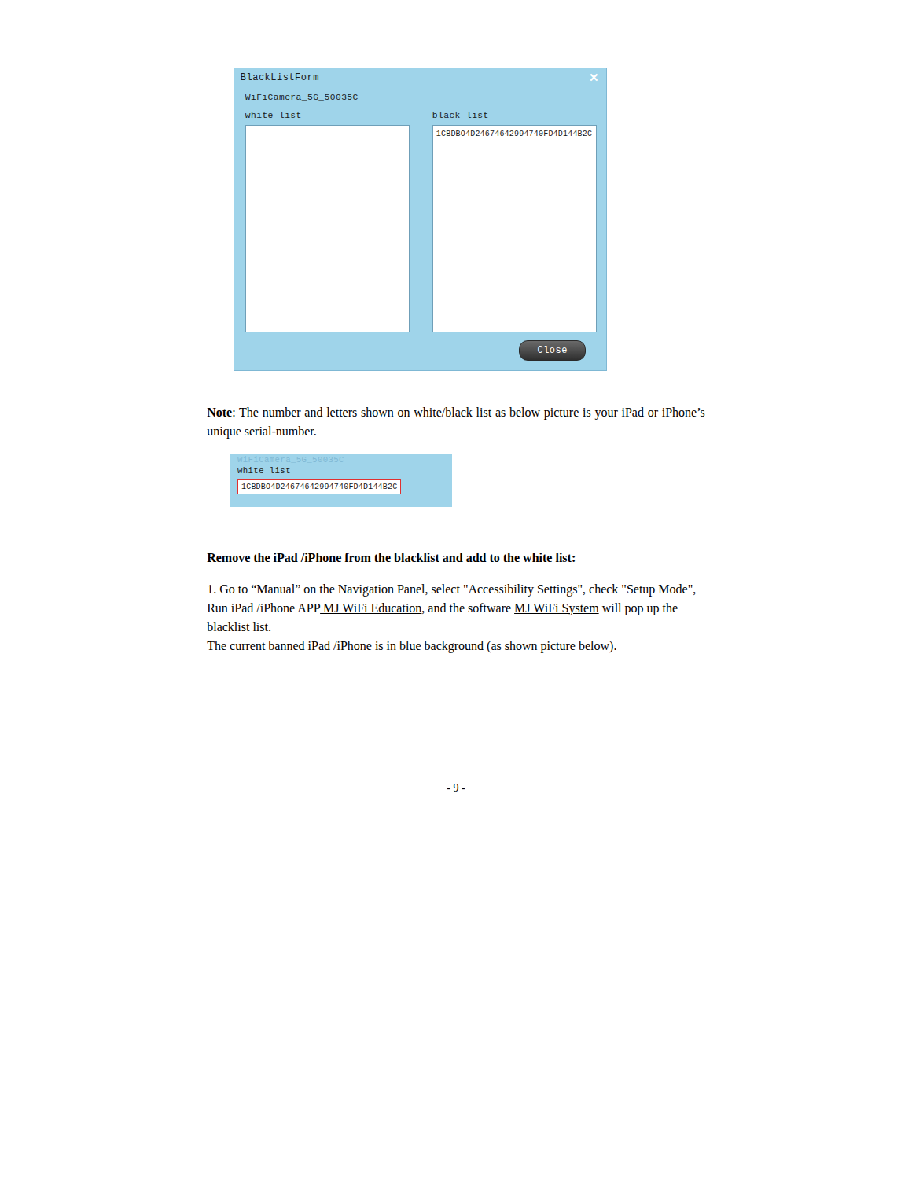BlackListForm ✕
WiFiCamera_5G_50035C
white list
black list
1CBDBO4D24674642994740FD4D144B2C
Close
Note: The number and letters shown on white/black list as below picture is your iPad or iPhone’s unique serial-number.
WiFiCamera_5G_50035C
white list
1CBDBO4D24674642994740FD4D144B2C
Remove the iPad /iPhone from the blacklist and add to the white list:
1. Go to “Manual” on the Navigation Panel, select "Accessibility Settings", check "Setup Mode",
Run iPad /iPhone APP MJ WiFi Education, and the software MJ WiFi System will pop up the blacklist list.
The current banned iPad /iPhone is in blue background (as shown picture below).
- 9 -